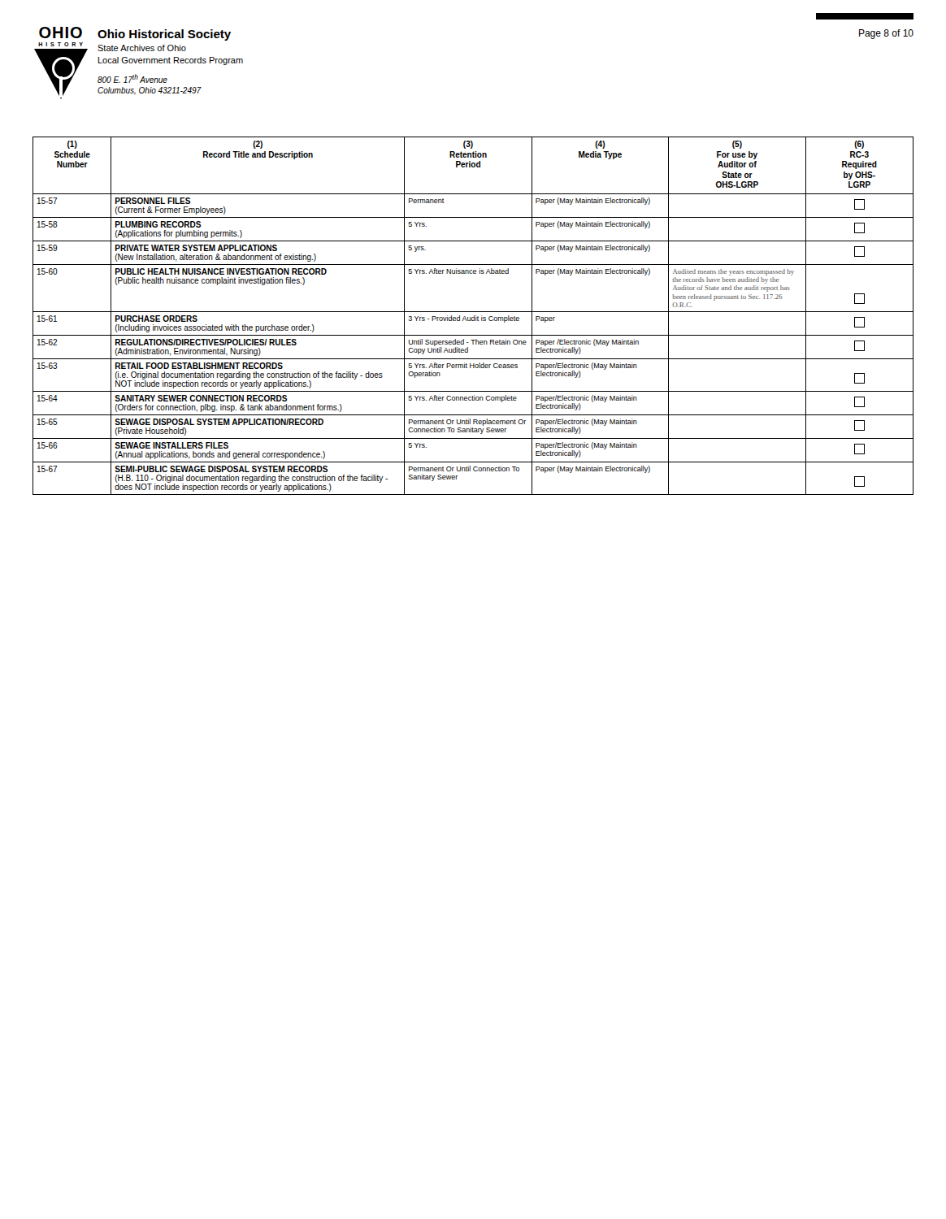Page 8 of 10
OHIO
H I S T O R Y
Ohio Historical Society
State Archives of Ohio
Local Government Records Program
800 E. 17th Avenue
Columbus, Ohio 43211-2497
| (1) Schedule Number | (2) Record Title and Description | (3) Retention Period | (4) Media Type | (5) For use by Auditor of State or OHS-LGRP | (6) RC-3 Required by OHS- LGRP |
| --- | --- | --- | --- | --- | --- |
| 15-57 | Personnel Files (Current & Former Employees) | Permanent | Paper (May Maintain Electronically) | | |
| 15-58 | Plumbing Records (Applications for plumbing permits.) | 5 Yrs. | Paper (May Maintain Electronically) | | |
| 15-59 | Private Water System Applications (New Installation, alteration & abandonment of existing.) | 5 yrs. | Paper (May Maintain Electronically) | | |
| 15-60 | Public Health Nuisance Investigation Record (Public health nuisance complaint investigation files.) | 5 Yrs. After Nuisance is Abated | Paper (May Maintain Electronically) | Audited means the years encompassed by the records have been audited by the Auditor of State and the audit report has been released pursuant to Sec. 117.26 O.R.C. | |
| 15-61 | Purchase Orders (Including invoices associated with the purchase order.) | 3 Yrs - Provided Audit is Complete | Paper | | |
| 15-62 | Regulations/Directives/Policies/ Rules (Administration, Environmental, Nursing) | Until Superseded - Then Retain One Copy Until Audited | Paper /Electronic (May Maintain Electronically) | | |
| 15-63 | Retail Food Establishment Records (i.e. Original documentation regarding the construction of the facility - does NOT include inspection records or yearly applications.) | 5 Yrs. After Permit Holder Ceases Operation | Paper/Electronic (May Maintain Electronically) | | |
| 15-64 | Sanitary Sewer Connection Records (Orders for connection, plbg. insp. & tank abandonment forms.) | 5 Yrs. After Connection Complete | Paper/Electronic (May Maintain Electronically) | | |
| 15-65 | Sewage Disposal System Application/Record (Private Household) | Permanent Or Until Replacement Or Connection To Sanitary Sewer | Paper/Electronic (May Maintain Electronically) | | |
| 15-66 | Sewage Installers Files (Annual applications, bonds and general correspondence.) | 5 Yrs. | Paper/Electronic (May Maintain Electronically) | | |
| 15-67 | Semi-Public Sewage Disposal System Records (H.B. 110 - Original documentation regarding the construction of the facility - does NOT include inspection records or yearly applications.) | Permanent Or Until Connection To Sanitary Sewer | Paper (May Maintain Electronically) | | |